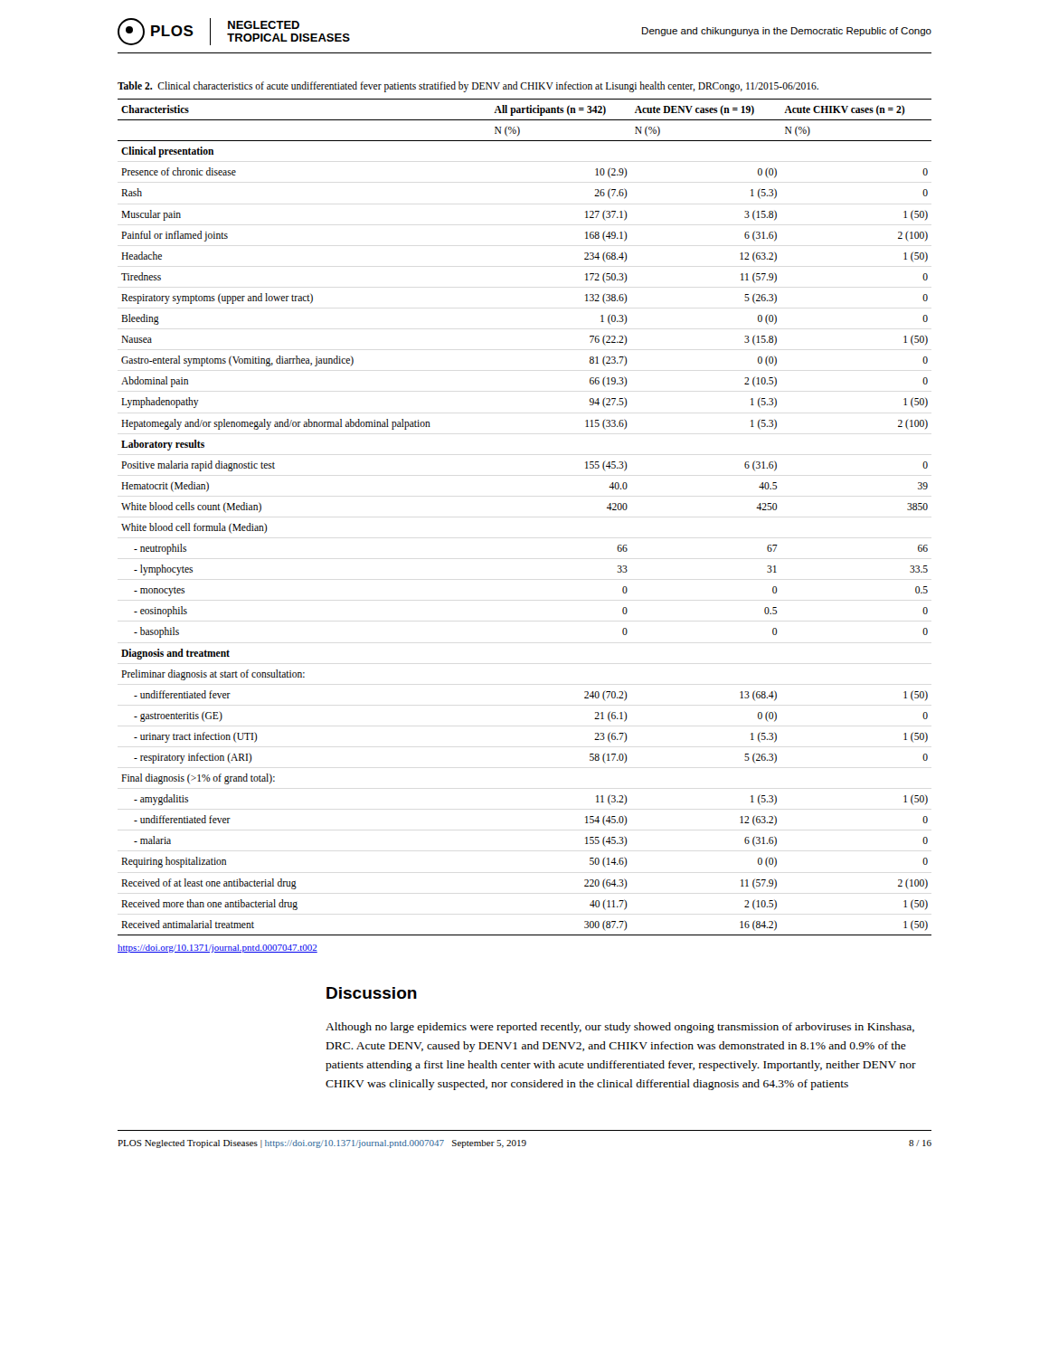PLOS
NEGLECTED
TROPICAL DISEASES
Dengue and chikungunya in the Democratic Republic of Congo
Table 2. Clinical characteristics of acute undifferentiated fever patients stratified by DENV and CHIKV infection at Lisungi health center, DRCongo, 11/2015-06/2016.
| Characteristics | All participants (n = 342) | Acute DENV cases (n = 19) | Acute CHIKV cases (n = 2) |
| --- | --- | --- | --- |
| | N (%) | N (%) | N (%) |
| Clinical presentation |
| Presence of chronic disease | 10 (2.9) | 0 (0) | 0 |
| Rash | 26 (7.6) | 1 (5.3) | 0 |
| Muscular pain | 127 (37.1) | 3 (15.8) | 1 (50) |
| Painful or inflamed joints | 168 (49.1) | 6 (31.6) | 2 (100) |
| Headache | 234 (68.4) | 12 (63.2) | 1 (50) |
| Tiredness | 172 (50.3) | 11 (57.9) | 0 |
| Respiratory symptoms (upper and lower tract) | 132 (38.6) | 5 (26.3) | 0 |
| Bleeding | 1 (0.3) | 0 (0) | 0 |
| Nausea | 76 (22.2) | 3 (15.8) | 1 (50) |
| Gastro-enteral symptoms (Vomiting, diarrhea, jaundice) | 81 (23.7) | 0 (0) | 0 |
| Abdominal pain | 66 (19.3) | 2 (10.5) | 0 |
| Lymphadenopathy | 94 (27.5) | 1 (5.3) | 1 (50) |
| Hepatomegaly and/or splenomegaly and/or abnormal abdominal palpation | 115 (33.6) | 1 (5.3) | 2 (100) |
| Laboratory results |
| Positive malaria rapid diagnostic test | 155 (45.3) | 6 (31.6) | 0 |
| Hematocrit (Median) | 40.0 | 40.5 | 39 |
| White blood cells count (Median) | 4200 | 4250 | 3850 |
| White blood cell formula (Median) | | | |
| - neutrophils | 66 | 67 | 66 |
| - lymphocytes | 33 | 31 | 33.5 |
| - monocytes | 0 | 0 | 0.5 |
| - eosinophils | 0 | 0.5 | 0 |
| - basophils | 0 | 0 | 0 |
| Diagnosis and treatment |
| Preliminar diagnosis at start of consultation: | | | |
| - undifferentiated fever | 240 (70.2) | 13 (68.4) | 1 (50) |
| - gastroenteritis (GE) | 21 (6.1) | 0 (0) | 0 |
| - urinary tract infection (UTI) | 23 (6.7) | 1 (5.3) | 1 (50) |
| - respiratory infection (ARI) | 58 (17.0) | 5 (26.3) | 0 |
| Final diagnosis (>1% of grand total): | | | |
| - amygdalitis | 11 (3.2) | 1 (5.3) | 1 (50) |
| - undifferentiated fever | 154 (45.0) | 12 (63.2) | 0 |
| - malaria | 155 (45.3) | 6 (31.6) | 0 |
| Requiring hospitalization | 50 (14.6) | 0 (0) | 0 |
| Received of at least one antibacterial drug | 220 (64.3) | 11 (57.9) | 2 (100) |
| Received more than one antibacterial drug | 40 (11.7) | 2 (10.5) | 1 (50) |
| Received antimalarial treatment | 300 (87.7) | 16 (84.2) | 1 (50) |
https://doi.org/10.1371/journal.pntd.0007047.t002
Discussion
Although no large epidemics were reported recently, our study showed ongoing transmission of arboviruses in Kinshasa, DRC. Acute DENV, caused by DENV1 and DENV2, and CHIKV infection was demonstrated in 8.1% and 0.9% of the patients attending a first line health center with acute undifferentiated fever, respectively. Importantly, neither DENV nor CHIKV was clinically suspected, nor considered in the clinical differential diagnosis and 64.3% of patients
PLOS Neglected Tropical Diseases | https://doi.org/10.1371/journal.pntd.0007047 September 5, 2019
8 / 16